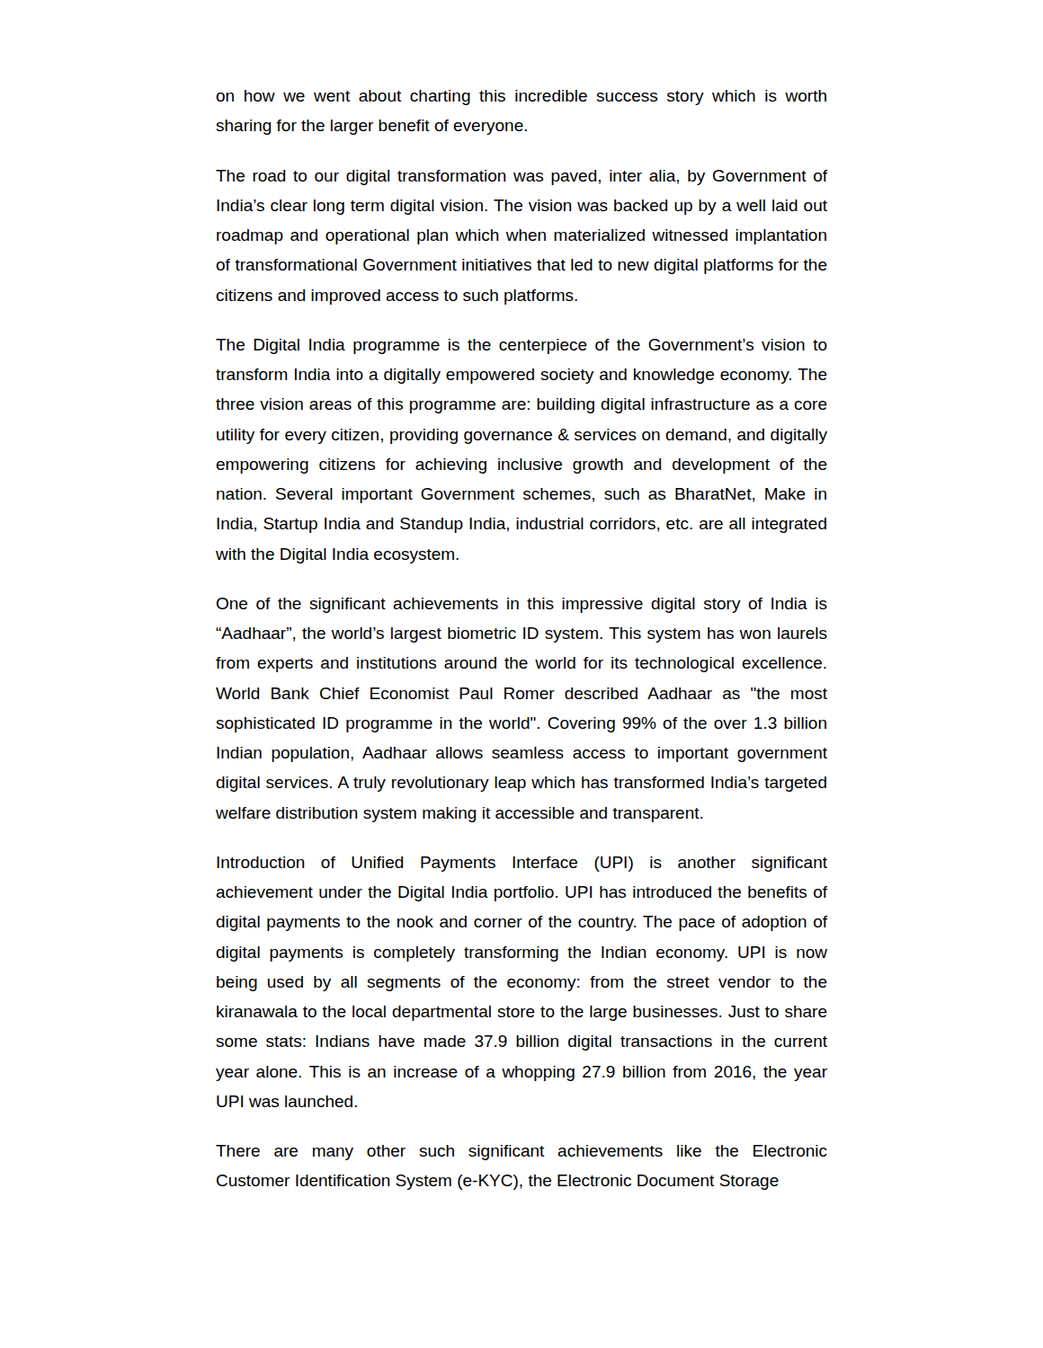on how we went about charting this incredible success story which is worth sharing for the larger benefit of everyone.
The road to our digital transformation was paved, inter alia, by Government of India’s clear long term digital vision. The vision was backed up by a well laid out roadmap and operational plan which when materialized witnessed implantation of transformational Government initiatives that led to new digital platforms for the citizens and improved access to such platforms.
The Digital India programme is the centerpiece of the Government’s vision to transform India into a digitally empowered society and knowledge economy. The three vision areas of this programme are: building digital infrastructure as a core utility for every citizen, providing governance & services on demand, and digitally empowering citizens for achieving inclusive growth and development of the nation. Several important Government schemes, such as BharatNet, Make in India, Startup India and Standup India, industrial corridors, etc. are all integrated with the Digital India ecosystem.
One of the significant achievements in this impressive digital story of India is “Aadhaar”, the world’s largest biometric ID system. This system has won laurels from experts and institutions around the world for its technological excellence. World Bank Chief Economist Paul Romer described Aadhaar as "the most sophisticated ID programme in the world". Covering 99% of the over 1.3 billion Indian population, Aadhaar allows seamless access to important government digital services. A truly revolutionary leap which has transformed India’s targeted welfare distribution system making it accessible and transparent.
Introduction of Unified Payments Interface (UPI) is another significant achievement under the Digital India portfolio. UPI has introduced the benefits of digital payments to the nook and corner of the country. The pace of adoption of digital payments is completely transforming the Indian economy. UPI is now being used by all segments of the economy: from the street vendor to the kiranawala to the local departmental store to the large businesses. Just to share some stats: Indians have made 37.9 billion digital transactions in the current year alone. This is an increase of a whopping 27.9 billion from 2016, the year UPI was launched.
There are many other such significant achievements like the Electronic Customer Identification System (e-KYC), the Electronic Document Storage